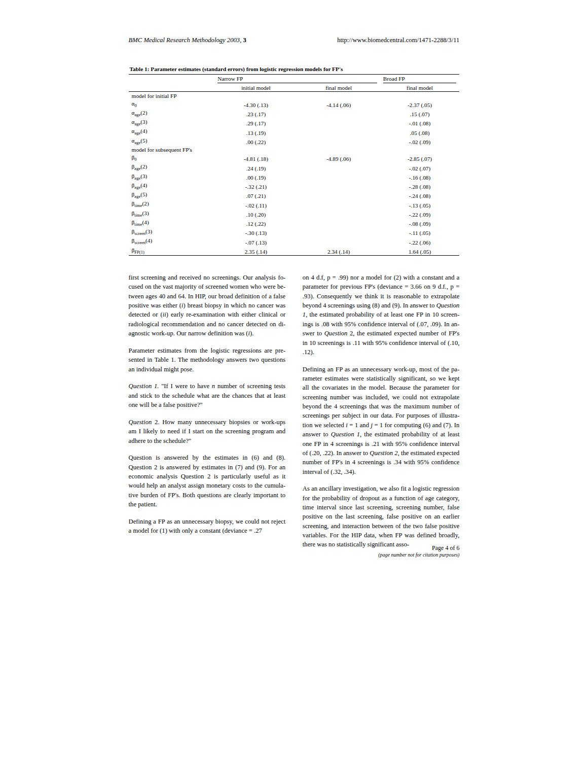BMC Medical Research Methodology 2003, 3
http://www.biomedcentral.com/1471-2288/3/11
Table 1: Parameter estimates (standard errors) from logistic regression models for FP's
| | Narrow FP | Broad FP |
| --- | --- | --- |
| | initial model | final model | final model |
| model for initial FP | | | |
| α 0 | -4.30 (.13) | -4.14 (.06) | -2.37 (.05) |
| α age (2) | .23 (.17) | | .15 (.07) |
| α age (3) | .29 (.17) | | -.01 (.08) |
| α age (4) | .13 (.19) | | .05 (.08) |
| α age (5) | .00 (.22) | | -.02 (.09) |
| model for subsequent FP's | | | |
| β 0 | -4.81 (.18) | -4.89 (.06) | -2.85 (.07) |
| β age (2) | .24 (.19) | | -.02 (.07) |
| β age (3) | .00 (.19) | | -.16 (.08) |
| β age (4) | -.32 (.21) | | -.28 (.08) |
| β age (5) | .07 (.21) | | -.24 (.08) |
| β time (2) | -.02 (.11) | | -.13 (.05) |
| β time (3) | .10 (.20) | | -.22 (.09) |
| β time (4) | .12 (.22) | | -.08 (.09) |
| β screen (3) | -.30 (.13) | | -.11 (.05) |
| β screen (4) | -.07 (.13) | | -.22 (.06) |
| β FP(1) | 2.35 (.14) | 2.34 (.14) | 1.64 (.05) |
first screening and received no screenings. Our analysis focused on the vast majority of screened women who were between ages 40 and 64. In HIP, our broad definition of a false positive was either (i) breast biopsy in which no cancer was detected or (ii) early re-examination with either clinical or radiological recommendation and no cancer detected on diagnostic work-up. Our narrow definition was (i).
Parameter estimates from the logistic regressions are presented in Table 1. The methodology answers two questions an individual might pose.
Question 1. "If I were to have n number of screening tests and stick to the schedule what are the chances that at least one will be a false positive?"
Question 2. How many unnecessary biopsies or work-ups am I likely to need if I start on the screening program and adhere to the schedule?"
Question is answered by the estimates in (6) and (8). Question 2 is answered by estimates in (7) and (9). For an economic analysis Question 2 is particularly useful as it would help an analyst assign monetary costs to the cumulative burden of FP's. Both questions are clearly important to the patient.
Defining a FP as an unnecessary biopsy, we could not reject a model for (1) with only a constant (deviance = .27
on 4 d.f, p = .99) nor a model for (2) with a constant and a parameter for previous FP's (deviance = 3.66 on 9 d.f., p = .93). Consequently we think it is reasonable to extrapolate beyond 4 screenings using (8) and (9). In answer to Question 1, the estimated probability of at least one FP in 10 screenings is .08 with 95% confidence interval of (.07, .09). In answer to Question 2, the estimated expected number of FP's in 10 screenings is .11 with 95% confidence interval of (.10, .12).
Defining an FP as an unnecessary work-up, most of the parameter estimates were statistically significant, so we kept all the covariates in the model. Because the parameter for screening number was included, we could not extrapolate beyond the 4 screenings that was the maximum number of screenings per subject in our data. For purposes of illustration we selected i = 1 and j = 1 for computing (6) and (7). In answer to Question 1, the estimated probability of at least one FP in 4 screenings is .21 with 95% confidence interval of (.20, .22). In answer to Question 2, the estimated expected number of FP's in 4 screenings is .34 with 95% confidence interval of (.32, .34).
As an ancillary investigation, we also fit a logistic regression for the probability of dropout as a function of age category, time interval since last screening, screening number, false positive on the last screening, false positive on an earlier screening, and interaction between of the two false positive variables. For the HIP data, when FP was defined broadly, there was no statistically significant asso-
Page 4 of 6
(page number not for citation purposes)